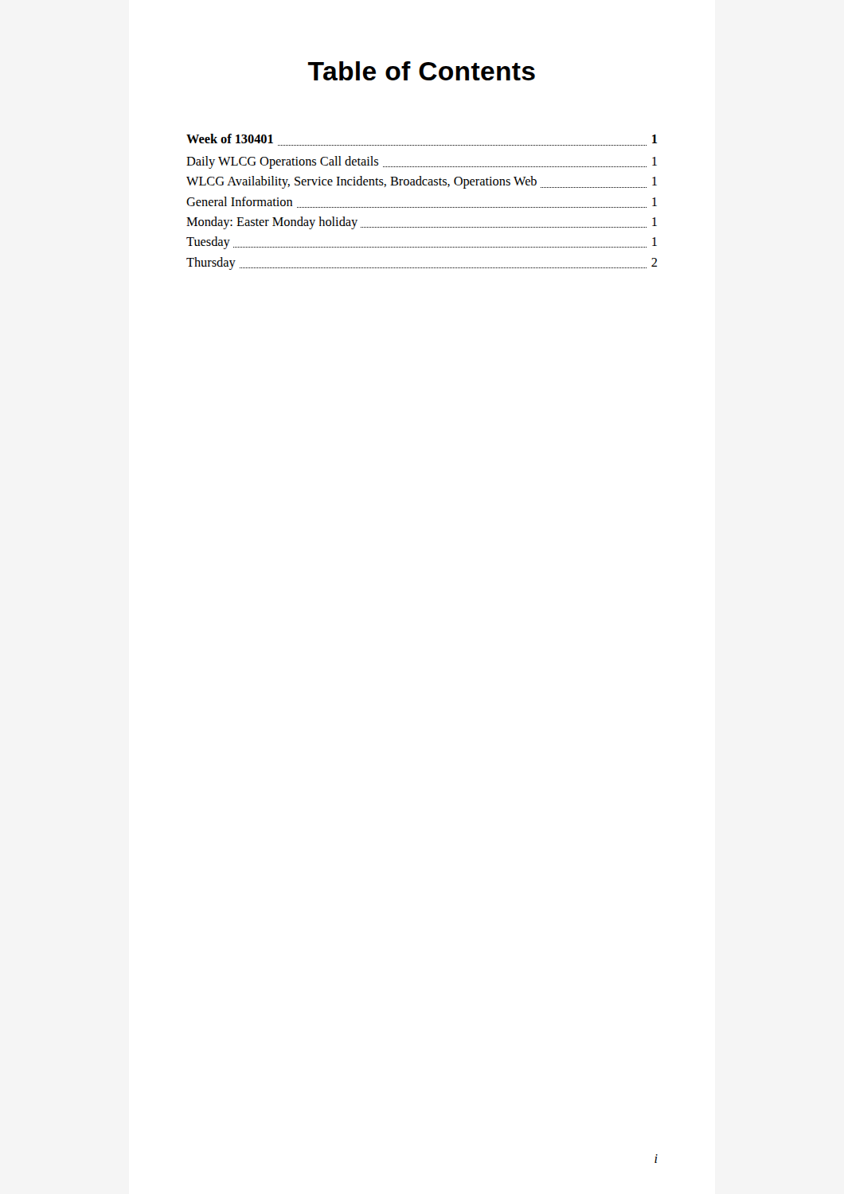Table of Contents
Week of 1304011
Daily WLCG Operations Call details 1
WLCG Availability, Service Incidents, Broadcasts, Operations Web 1
General Information 1
Monday: Easter Monday holiday 1
Tuesday 1
Thursday 2
i